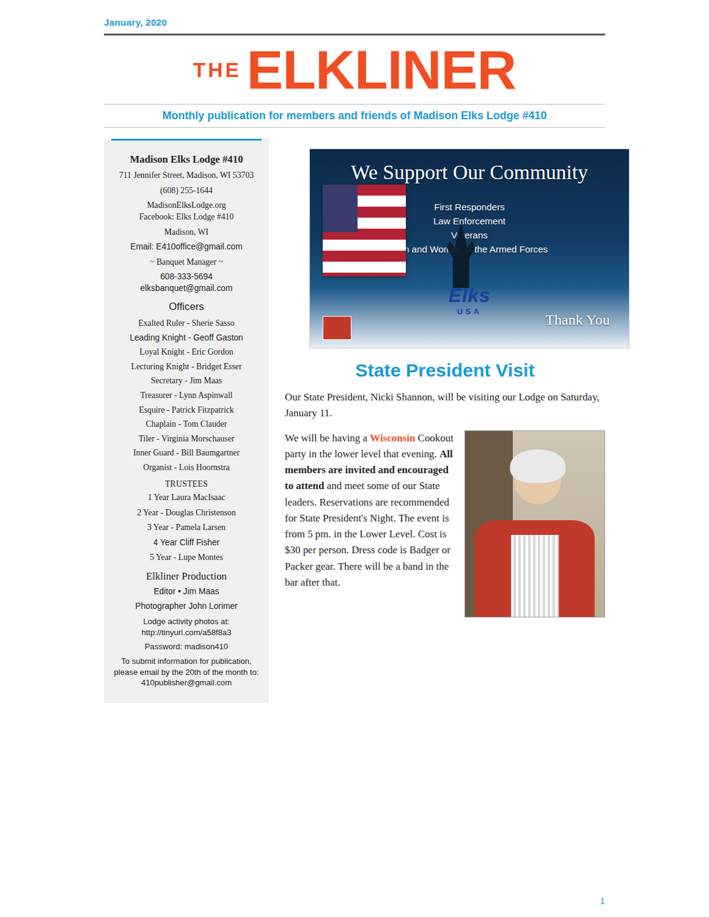January, 2020
THE ELKLINER
Monthly publication for members and friends of Madison Elks Lodge #410
Madison Elks Lodge #410
711 Jennifer Street, Madison, WI 53703
(608) 255-1644
MadisonElksLodge.org
Facebook: Elks Lodge #410
Madison, WI
Email: E410office@gmail.com
~ Banquet Manager ~
608-333-5694
elksbanquet@gmail.com
Officers
Exalted Ruler - Sherie Sasso
Leading Knight - Geoff Gaston
Loyal Knight - Eric Gordon
Lecturing Knight - Bridget Esser
Secretary - Jim Maas
Treasurer - Lynn Aspinwall
Esquire - Patrick Fitzpatrick
Chaplain - Tom Clauder
Tiler - Virginia Morschauser
Inner Guard - Bill Baumgartner
Organist - Lois Hoornstra
TRUSTEES
1 Year Laura MacIsaac
2 Year - Douglas Christenson
3 Year - Pamela Larsen
4 Year Cliff Fisher
5 Year - Lupe Montes
Elkliner Production
Editor • Jim Maas
Photographer John Lorimer
Lodge activity photos at: http://tinyurl.com/a58f8a3
Password: madison410
To submit information for publication, please email by the 20th of the month to:
410publisher@gmail.com
We Support Our Community First Responders
Law Enforcement
Veterans
Men and Women of the Armed Forces ElksUSA Thank You
State President Visit
Our State President, Nicki Shannon, will be visiting our Lodge on Saturday, January 11.
We will be having a Wisconsin Cookout party in the lower level that evening. All members are invited and encouraged to attend and meet some of our State leaders. Reservations are recommended for State President's Night. The event is from 5 pm. in the Lower Level. Cost is $30 per person. Dress code is Badger or Packer gear. There will be a band in the bar after that.
1